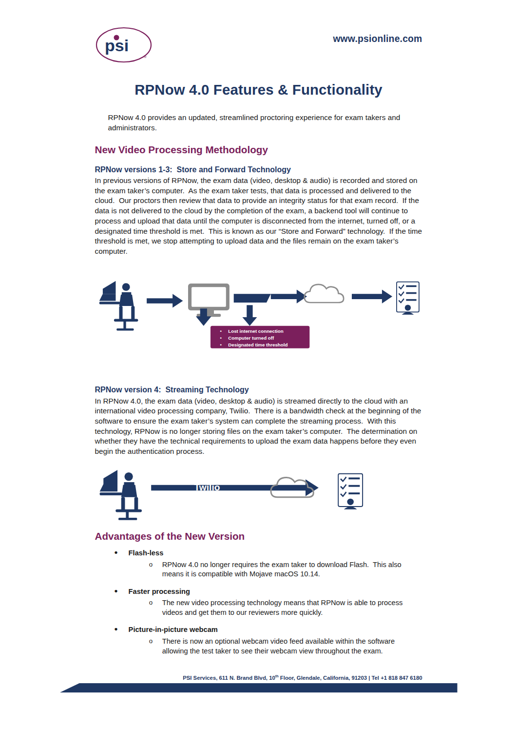PSI psi ®
www.psionline.com
RPNow 4.0 Features & Functionality
RPNow 4.0 provides an updated, streamlined proctoring experience for exam takers and administrators.
New Video Processing Methodology
RPNow versions 1-3: Store and Forward Technology
In previous versions of RPNow, the exam data (video, desktop & audio) is recorded and stored on the exam taker’s computer. As the exam taker tests, that data is processed and delivered to the cloud. Our proctors then review that data to provide an integrity status for that exam record. If the data is not delivered to the cloud by the completion of the exam, a backend tool will continue to process and upload that data until the computer is disconnected from the internet, turned off, or a designated time threshold is met. This is known as our “Store and Forward” technology. If the time threshold is met, we stop attempting to upload data and the files remain on the exam taker’s computer.
• Lost internet connection • Computer turned off • Designated time threshold
RPNow version 4: Streaming Technology
In RPNow 4.0, the exam data (video, desktop & audio) is streamed directly to the cloud with an international video processing company, Twilio. There is a bandwidth check at the beginning of the software to ensure the exam taker’s system can complete the streaming process. With this technology, RPNow is no longer storing files on the exam taker’s computer. The determination on whether they have the technical requirements to upload the exam data happens before they even begin the authentication process.
Twilio
Advantages of the New Version
Flash-less
RPNow 4.0 no longer requires the exam taker to download Flash. This also means it is compatible with Mojave macOS 10.14.
Faster processing
The new video processing technology means that RPNow is able to process videos and get them to our reviewers more quickly.
Picture-in-picture webcam
There is now an optional webcam video feed available within the software allowing the test taker to see their webcam view throughout the exam.
PSI Services, 611 N. Brand Blvd, 10th Floor, Glendale, California, 91203 | Tel +1 818 847 6180